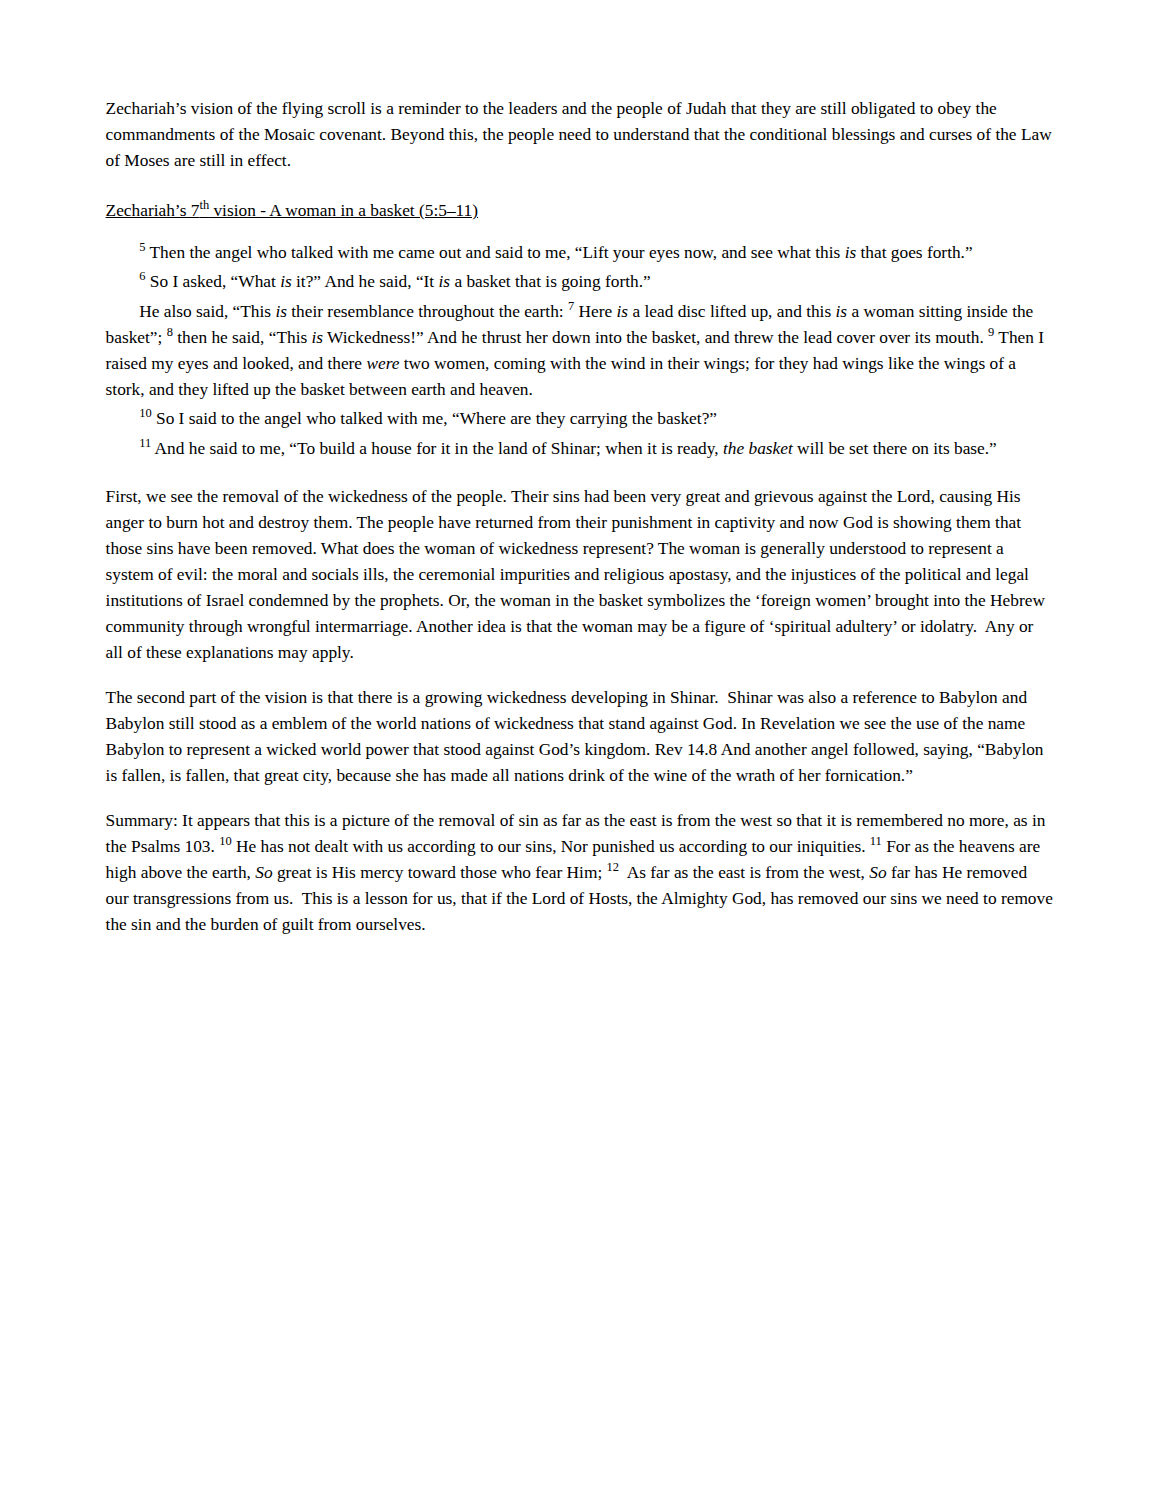Zechariah’s vision of the flying scroll is a reminder to the leaders and the people of Judah that they are still obligated to obey the commandments of the Mosaic covenant. Beyond this, the people need to understand that the conditional blessings and curses of the Law of Moses are still in effect.
Zechariah’s 7th vision - A woman in a basket (5:5–11)
5 Then the angel who talked with me came out and said to me, “Lift your eyes now, and see what this is that goes forth.”
6 So I asked, “What is it?” And he said, “It is a basket that is going forth.”
He also said, “This is their resemblance throughout the earth: 7 Here is a lead disc lifted up, and this is a woman sitting inside the basket”; 8 then he said, “This is Wickedness!” And he thrust her down into the basket, and threw the lead cover over its mouth. 9 Then I raised my eyes and looked, and there were two women, coming with the wind in their wings; for they had wings like the wings of a stork, and they lifted up the basket between earth and heaven.
10 So I said to the angel who talked with me, “Where are they carrying the basket?”
11 And he said to me, “To build a house for it in the land of Shinar; when it is ready, the basket will be set there on its base.”
First, we see the removal of the wickedness of the people. Their sins had been very great and grievous against the Lord, causing His anger to burn hot and destroy them. The people have returned from their punishment in captivity and now God is showing them that those sins have been removed. What does the woman of wickedness represent? The woman is generally understood to represent a system of evil: the moral and socials ills, the ceremonial impurities and religious apostasy, and the injustices of the political and legal institutions of Israel condemned by the prophets. Or, the woman in the basket symbolizes the ‘foreign women’ brought into the Hebrew community through wrongful intermarriage. Another idea is that the woman may be a figure of ‘spiritual adultery’ or idolatry. Any or all of these explanations may apply.
The second part of the vision is that there is a growing wickedness developing in Shinar. Shinar was also a reference to Babylon and Babylon still stood as a emblem of the world nations of wickedness that stand against God. In Revelation we see the use of the name Babylon to represent a wicked world power that stood against God’s kingdom. Rev 14.8 And another angel followed, saying, “Babylon is fallen, is fallen, that great city, because she has made all nations drink of the wine of the wrath of her fornication.”
Summary: It appears that this is a picture of the removal of sin as far as the east is from the west so that it is remembered no more, as in the Psalms 103. 10 He has not dealt with us according to our sins, Nor punished us according to our iniquities. 11 For as the heavens are high above the earth, So great is His mercy toward those who fear Him; 12 As far as the east is from the west, So far has He removed our transgressions from us. This is a lesson for us, that if the Lord of Hosts, the Almighty God, has removed our sins we need to remove the sin and the burden of guilt from ourselves.